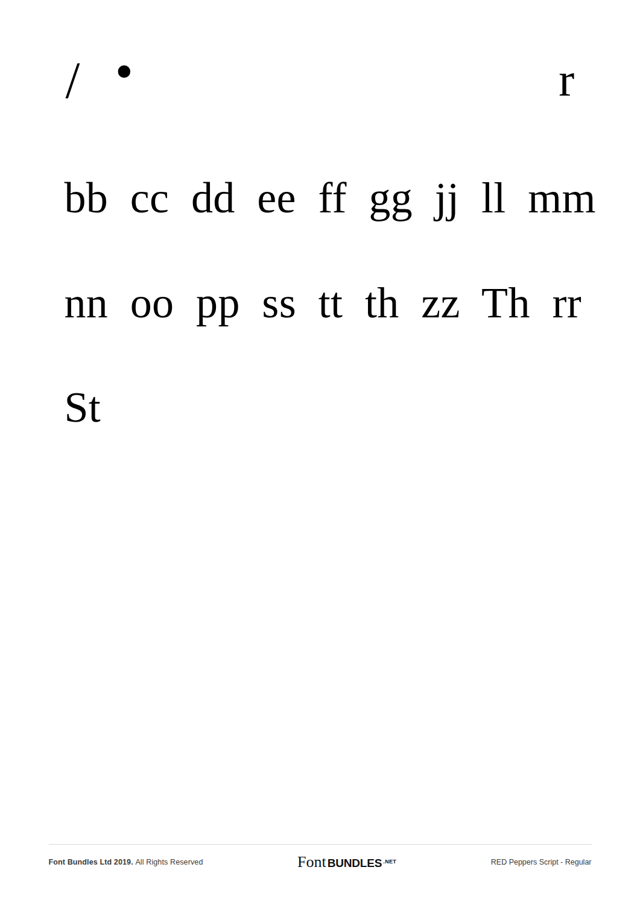/ •
r
bb cc dd ee ff gg jj ll mm
nn oo pp ss tt th zz Th rr
St
Font Bundles Ltd 2019. All Rights Reserved
Font Bundles.net
RED Peppers Script - Regular